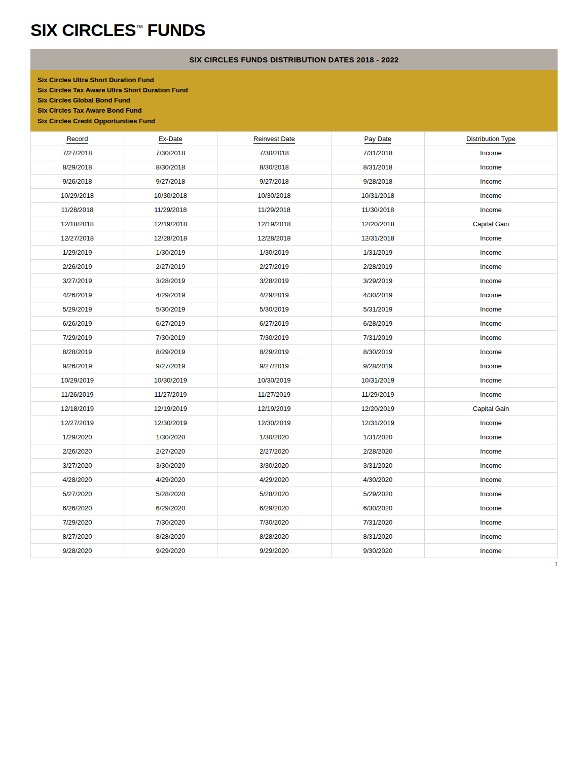SIX CIRCLES™ FUNDS
SIX CIRCLES FUNDS DISTRIBUTION DATES 2018 - 2022
Six Circles Ultra Short Duration Fund
Six Circles Tax Aware Ultra Short Duration Fund
Six Circles Global Bond Fund
Six Circles Tax Aware Bond Fund
Six Circles Credit Opportunities Fund
| Record | Ex-Date | Reinvest Date | Pay Date | Distribution Type |
| --- | --- | --- | --- | --- |
| 7/27/2018 | 7/30/2018 | 7/30/2018 | 7/31/2018 | Income |
| 8/29/2018 | 8/30/2018 | 8/30/2018 | 8/31/2018 | Income |
| 9/26/2018 | 9/27/2018 | 9/27/2018 | 9/28/2018 | Income |
| 10/29/2018 | 10/30/2018 | 10/30/2018 | 10/31/2018 | Income |
| 11/28/2018 | 11/29/2018 | 11/29/2018 | 11/30/2018 | Income |
| 12/18/2018 | 12/19/2018 | 12/19/2018 | 12/20/2018 | Capital Gain |
| 12/27/2018 | 12/28/2018 | 12/28/2018 | 12/31/2018 | Income |
| 1/29/2019 | 1/30/2019 | 1/30/2019 | 1/31/2019 | Income |
| 2/26/2019 | 2/27/2019 | 2/27/2019 | 2/28/2019 | Income |
| 3/27/2019 | 3/28/2019 | 3/28/2019 | 3/29/2019 | Income |
| 4/26/2019 | 4/29/2019 | 4/29/2019 | 4/30/2019 | Income |
| 5/29/2019 | 5/30/2019 | 5/30/2019 | 5/31/2019 | Income |
| 6/26/2019 | 6/27/2019 | 6/27/2019 | 6/28/2019 | Income |
| 7/29/2019 | 7/30/2019 | 7/30/2019 | 7/31/2019 | Income |
| 8/28/2019 | 8/29/2019 | 8/29/2019 | 8/30/2019 | Income |
| 9/26/2019 | 9/27/2019 | 9/27/2019 | 9/28/2019 | Income |
| 10/29/2019 | 10/30/2019 | 10/30/2019 | 10/31/2019 | Income |
| 11/26/2019 | 11/27/2019 | 11/27/2019 | 11/29/2019 | Income |
| 12/18/2019 | 12/19/2019 | 12/19/2019 | 12/20/2019 | Capital Gain |
| 12/27/2019 | 12/30/2019 | 12/30/2019 | 12/31/2019 | Income |
| 1/29/2020 | 1/30/2020 | 1/30/2020 | 1/31/2020 | Income |
| 2/26/2020 | 2/27/2020 | 2/27/2020 | 2/28/2020 | Income |
| 3/27/2020 | 3/30/2020 | 3/30/2020 | 3/31/2020 | Income |
| 4/28/2020 | 4/29/2020 | 4/29/2020 | 4/30/2020 | Income |
| 5/27/2020 | 5/28/2020 | 5/28/2020 | 5/29/2020 | Income |
| 6/26/2020 | 6/29/2020 | 6/29/2020 | 6/30/2020 | Income |
| 7/29/2020 | 7/30/2020 | 7/30/2020 | 7/31/2020 | Income |
| 8/27/2020 | 8/28/2020 | 8/28/2020 | 8/31/2020 | Income |
| 9/28/2020 | 9/29/2020 | 9/29/2020 | 9/30/2020 | Income |
1